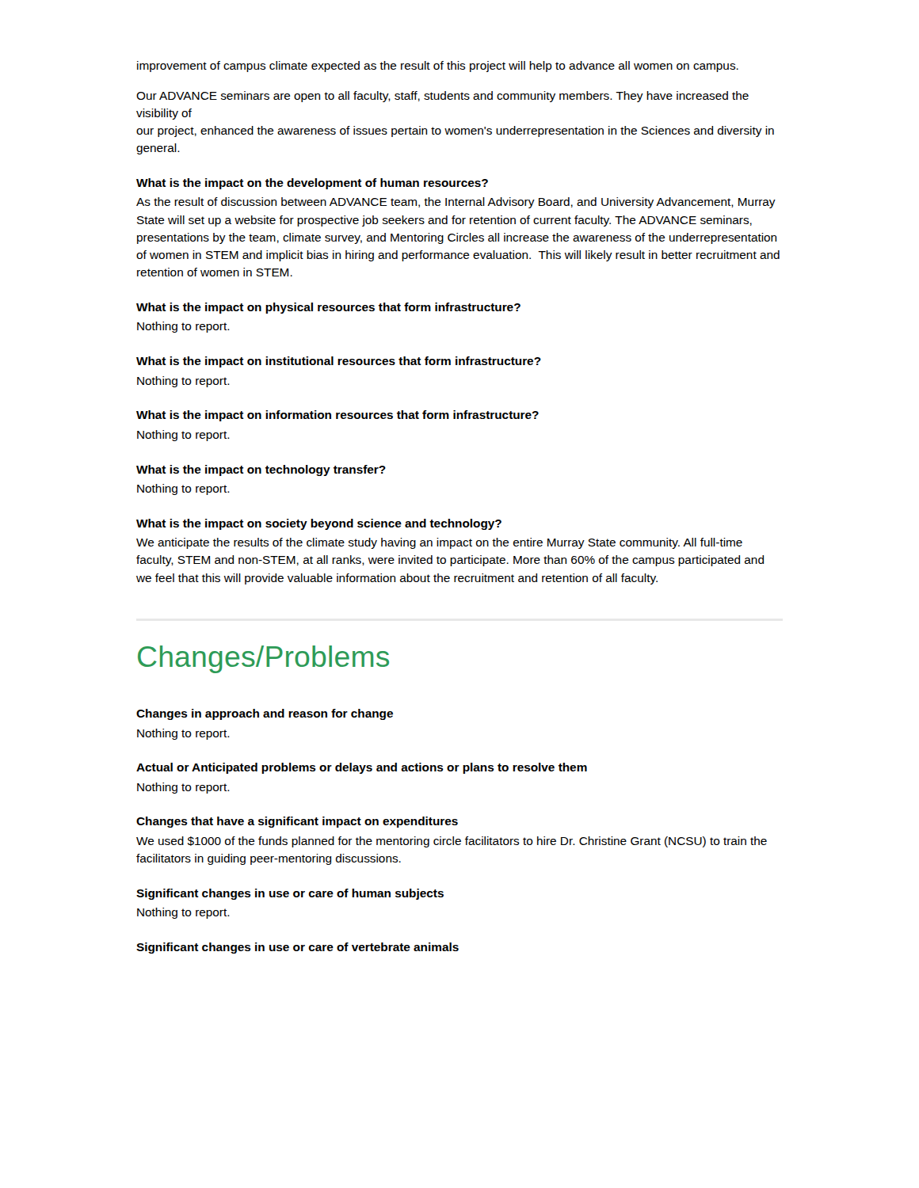improvement of campus climate expected as the result of this project will help to advance all women on campus.
Our ADVANCE seminars are open to all faculty, staff, students and community members. They have increased the visibility of
our project, enhanced the awareness of issues pertain to women's underrepresentation in the Sciences and diversity in general.
What is the impact on the development of human resources?
As the result of discussion between ADVANCE team, the Internal Advisory Board, and University Advancement, Murray State will set up a website for prospective job seekers and for retention of current faculty. The ADVANCE seminars, presentations by the team, climate survey, and Mentoring Circles all increase the awareness of the underrepresentation of women in STEM and implicit bias in hiring and performance evaluation. This will likely result in better recruitment and retention of women in STEM.
What is the impact on physical resources that form infrastructure?
Nothing to report.
What is the impact on institutional resources that form infrastructure?
Nothing to report.
What is the impact on information resources that form infrastructure?
Nothing to report.
What is the impact on technology transfer?
Nothing to report.
What is the impact on society beyond science and technology?
We anticipate the results of the climate study having an impact on the entire Murray State community. All full-time faculty, STEM and non-STEM, at all ranks, were invited to participate. More than 60% of the campus participated and we feel that this will provide valuable information about the recruitment and retention of all faculty.
Changes/Problems
Changes in approach and reason for change
Nothing to report.
Actual or Anticipated problems or delays and actions or plans to resolve them
Nothing to report.
Changes that have a significant impact on expenditures
We used $1000 of the funds planned for the mentoring circle facilitators to hire Dr. Christine Grant (NCSU) to train the facilitators in guiding peer-mentoring discussions.
Significant changes in use or care of human subjects
Nothing to report.
Significant changes in use or care of vertebrate animals